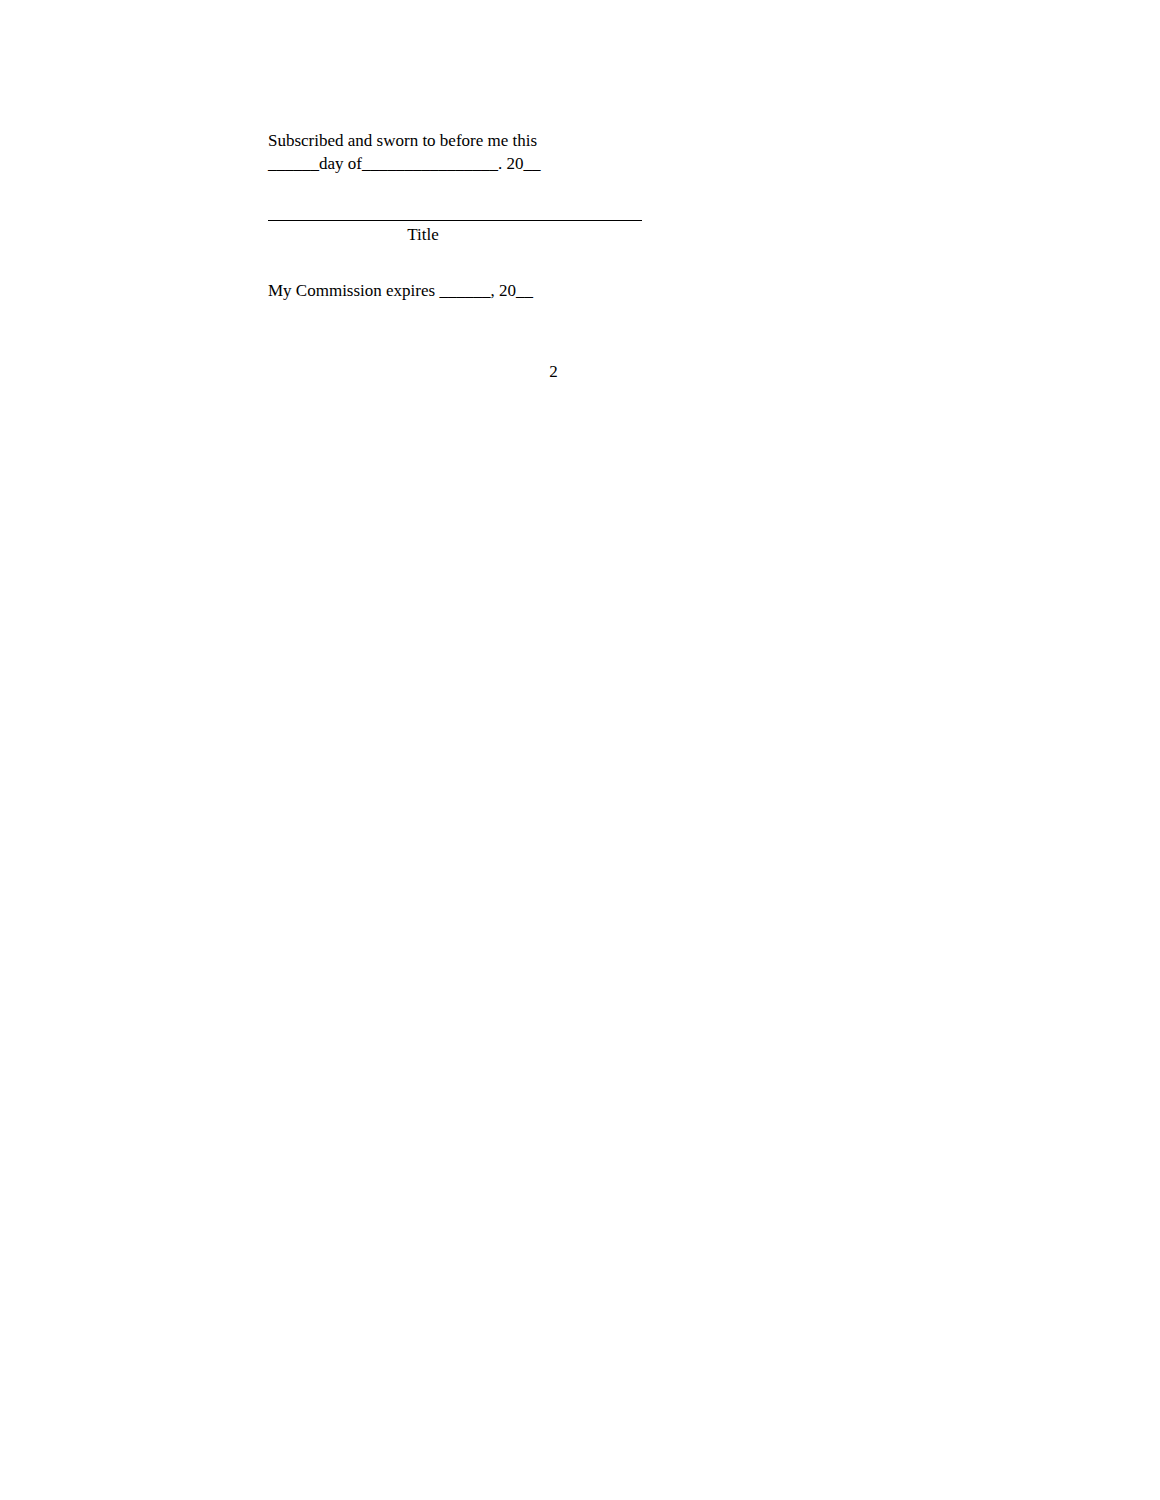Subscribed and sworn to before me this
______day of________________. 20__
Title
My Commission expires ______, 20__
2